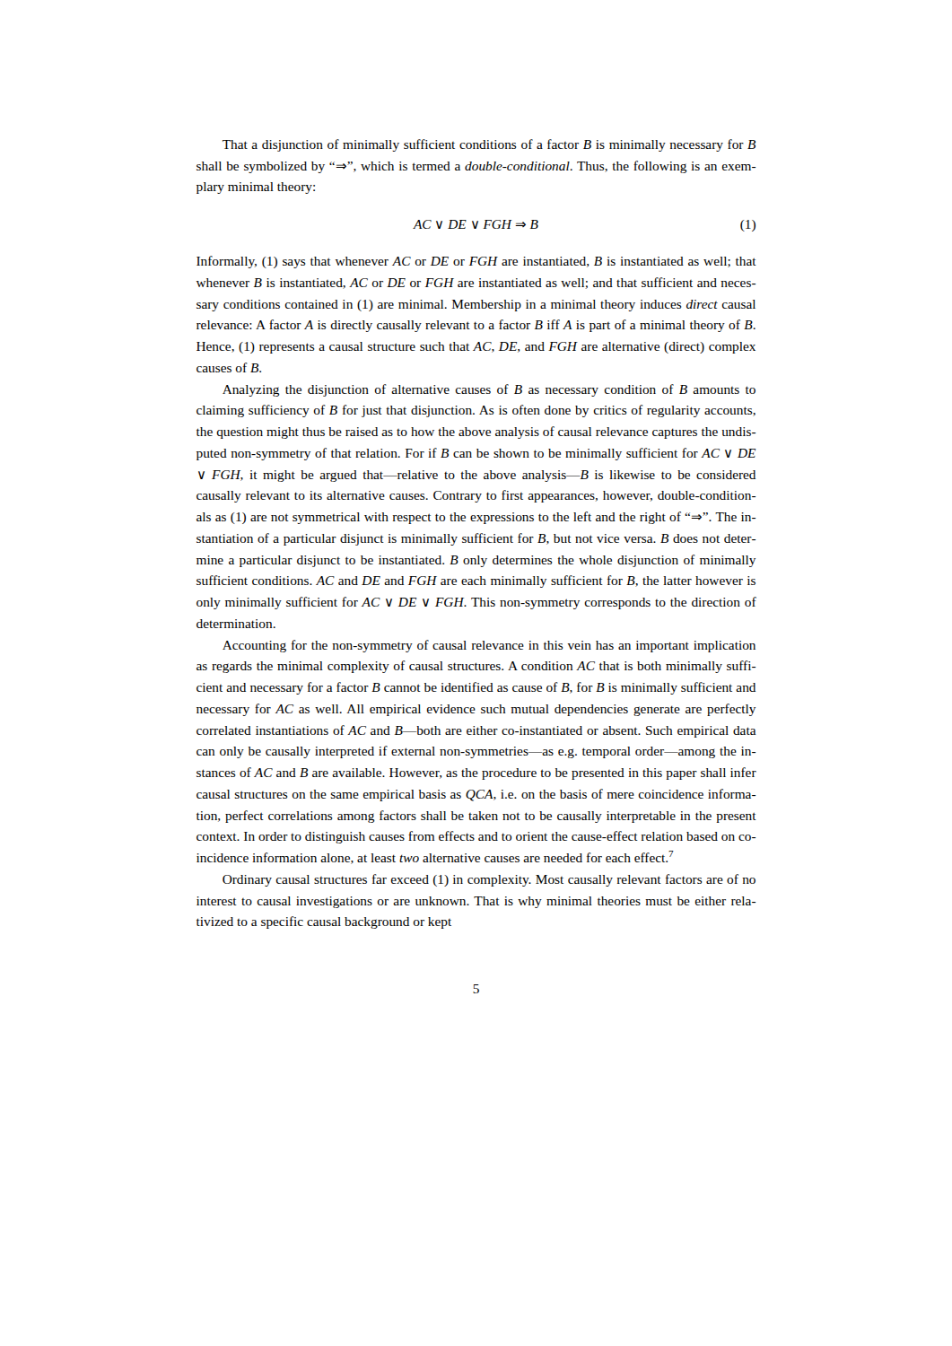That a disjunction of minimally sufficient conditions of a factor B is minimally necessary for B shall be symbolized by “⇒”, which is termed a double-conditional. Thus, the following is an exemplary minimal theory:
AC ∨ DE ∨ FGH ⇒ B (1)
Informally, (1) says that whenever AC or DE or FGH are instantiated, B is instantiated as well; that whenever B is instantiated, AC or DE or FGH are instantiated as well; and that sufficient and necessary conditions contained in (1) are minimal. Membership in a minimal theory induces direct causal relevance: A factor A is directly causally relevant to a factor B iff A is part of a minimal theory of B. Hence, (1) represents a causal structure such that AC, DE, and FGH are alternative (direct) complex causes of B.
Analyzing the disjunction of alternative causes of B as necessary condition of B amounts to claiming sufficiency of B for just that disjunction. As is often done by critics of regularity accounts, the question might thus be raised as to how the above analysis of causal relevance captures the undisputed non-symmetry of that relation. For if B can be shown to be minimally sufficient for AC ∨ DE ∨ FGH, it might be argued that—relative to the above analysis—B is likewise to be considered causally relevant to its alternative causes. Contrary to first appearances, however, double-conditionals as (1) are not symmetrical with respect to the expressions to the left and the right of “⇒”. The instantiation of a particular disjunct is minimally sufficient for B, but not vice versa. B does not determine a particular disjunct to be instantiated. B only determines the whole disjunction of minimally sufficient conditions. AC and DE and FGH are each minimally sufficient for B, the latter however is only minimally sufficient for AC ∨ DE ∨ FGH. This non-symmetry corresponds to the direction of determination.
Accounting for the non-symmetry of causal relevance in this vein has an important implication as regards the minimal complexity of causal structures. A condition AC that is both minimally sufficient and necessary for a factor B cannot be identified as cause of B, for B is minimally sufficient and necessary for AC as well. All empirical evidence such mutual dependencies generate are perfectly correlated instantiations of AC and B—both are either co-instantiated or absent. Such empirical data can only be causally interpreted if external non-symmetries—as e.g. temporal order—among the instances of AC and B are available. However, as the procedure to be presented in this paper shall infer causal structures on the same empirical basis as QCA, i.e. on the basis of mere coincidence information, perfect correlations among factors shall be taken not to be causally interpretable in the present context. In order to distinguish causes from effects and to orient the cause-effect relation based on coincidence information alone, at least two alternative causes are needed for each effect.7
Ordinary causal structures far exceed (1) in complexity. Most causally relevant factors are of no interest to causal investigations or are unknown. That is why minimal theories must be either relativized to a specific causal background or kept
5